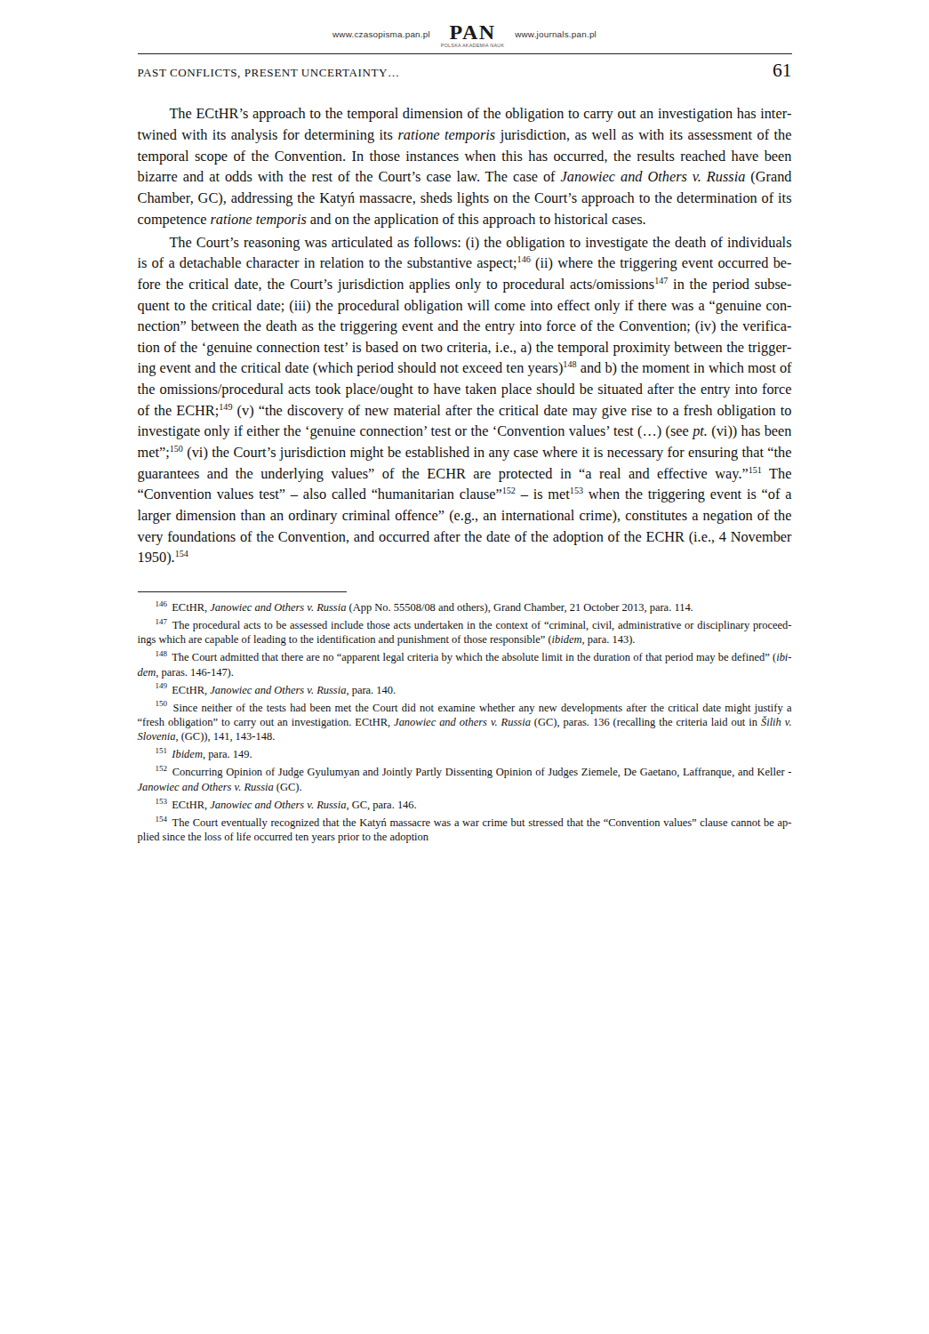www.czasopisma.pan.pl PAN POLSKA AKADEMIA NAUK www.journals.pan.pl
Past conflicts, present uncertainty… 61
The ECtHR’s approach to the temporal dimension of the obligation to carry out an investigation has intertwined with its analysis for determining its ratione temporis jurisdiction, as well as with its assessment of the temporal scope of the Convention. In those instances when this has occurred, the results reached have been bizarre and at odds with the rest of the Court’s case law. The case of Janowiec and Others v. Russia (Grand Chamber, GC), addressing the Katyń massacre, sheds lights on the Court’s approach to the determination of its competence ratione temporis and on the application of this approach to historical cases.
The Court’s reasoning was articulated as follows: (i) the obligation to investigate the death of individuals is of a detachable character in relation to the substantive aspect;146 (ii) where the triggering event occurred before the critical date, the Court’s jurisdiction applies only to procedural acts/omissions147 in the period subsequent to the critical date; (iii) the procedural obligation will come into effect only if there was a “genuine connection” between the death as the triggering event and the entry into force of the Convention; (iv) the verification of the ‘genuine connection test’ is based on two criteria, i.e., a) the temporal proximity between the triggering event and the critical date (which period should not exceed ten years)148 and b) the moment in which most of the omissions/procedural acts took place/ought to have taken place should be situated after the entry into force of the ECHR;149 (v) “the discovery of new material after the critical date may give rise to a fresh obligation to investigate only if either the ‘genuine connection’ test or the ‘Convention values’ test (…) (see pt. (vi)) has been met”;150 (vi) the Court’s jurisdiction might be established in any case where it is necessary for ensuring that “the guarantees and the underlying values” of the ECHR are protected in “a real and effective way.”151 The “Convention values test” – also called “humanitarian clause”152 – is met153 when the triggering event is “of a larger dimension than an ordinary criminal offence” (e.g., an international crime), constitutes a negation of the very foundations of the Convention, and occurred after the date of the adoption of the ECHR (i.e., 4 November 1950).154
146 ECtHR, Janowiec and Others v. Russia (App No. 55508/08 and others), Grand Chamber, 21 October 2013, para. 114.
147 The procedural acts to be assessed include those acts undertaken in the context of “criminal, civil, administrative or disciplinary proceedings which are capable of leading to the identification and punishment of those responsible” (ibidem, para. 143).
148 The Court admitted that there are no “apparent legal criteria by which the absolute limit in the duration of that period may be defined” (ibidem, paras. 146-147).
149 ECtHR, Janowiec and Others v. Russia, para. 140.
150 Since neither of the tests had been met the Court did not examine whether any new developments after the critical date might justify a “fresh obligation” to carry out an investigation. ECtHR, Janowiec and others v. Russia (GC), paras. 136 (recalling the criteria laid out in Šilih v. Slovenia, (GC)), 141, 143-148.
151 Ibidem, para. 149.
152 Concurring Opinion of Judge Gyulumyan and Jointly Partly Dissenting Opinion of Judges Ziemele, De Gaetano, Laffranque, and Keller - Janowiec and Others v. Russia (GC).
153 ECtHR, Janowiec and Others v. Russia, GC, para. 146.
154 The Court eventually recognized that the Katyń massacre was a war crime but stressed that the “Convention values” clause cannot be applied since the loss of life occurred ten years prior to the adoption